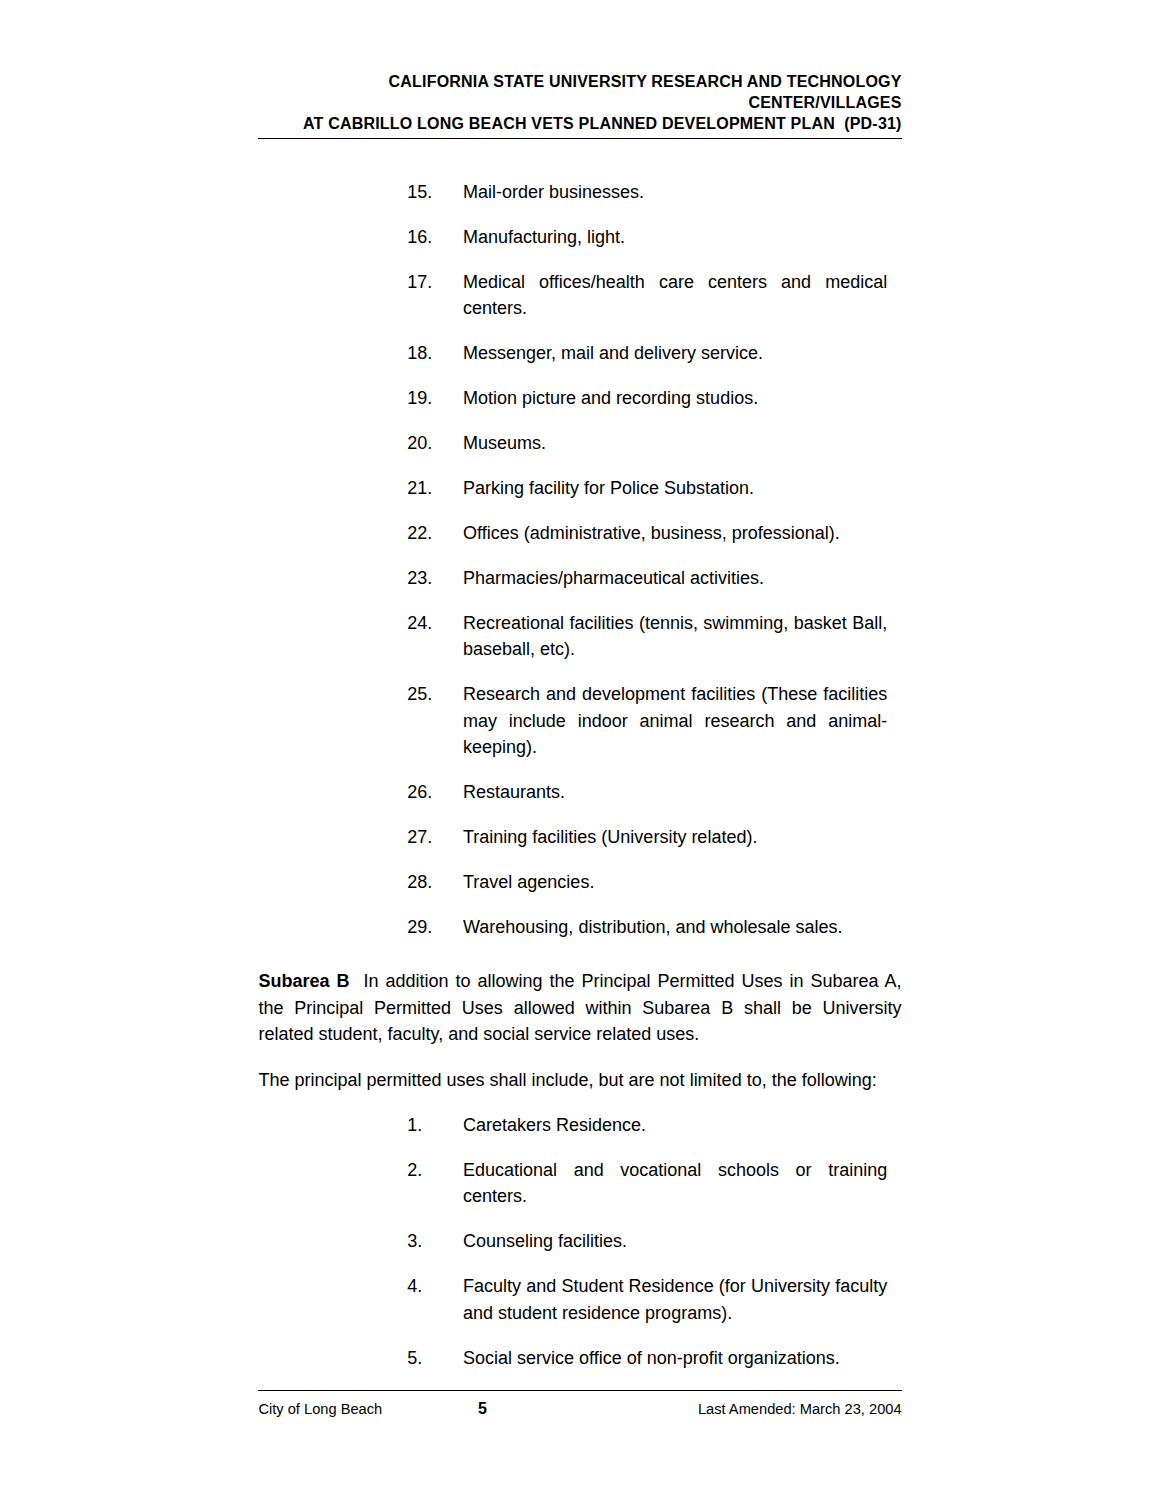CALIFORNIA STATE UNIVERSITY RESEARCH AND TECHNOLOGY CENTER/VILLAGES AT CABRILLO LONG BEACH VETS PLANNED DEVELOPMENT PLAN (PD-31)
15. Mail-order businesses.
16. Manufacturing, light.
17. Medical offices/health care centers and medical centers.
18. Messenger, mail and delivery service.
19. Motion picture and recording studios.
20. Museums.
21. Parking facility for Police Substation.
22. Offices (administrative, business, professional).
23. Pharmacies/pharmaceutical activities.
24. Recreational facilities (tennis, swimming, basket Ball, baseball, etc).
25. Research and development facilities (These facilities may include indoor animal research and animal-keeping).
26. Restaurants.
27. Training facilities (University related).
28. Travel agencies.
29. Warehousing, distribution, and wholesale sales.
Subarea B In addition to allowing the Principal Permitted Uses in Subarea A, the Principal Permitted Uses allowed within Subarea B shall be University related student, faculty, and social service related uses.
The principal permitted uses shall include, but are not limited to, the following:
1. Caretakers Residence.
2. Educational and vocational schools or training centers.
3. Counseling facilities.
4. Faculty and Student Residence (for University faculty and student residence programs).
5. Social service office of non-profit organizations.
City of Long Beach 5 Last Amended: March 23, 2004